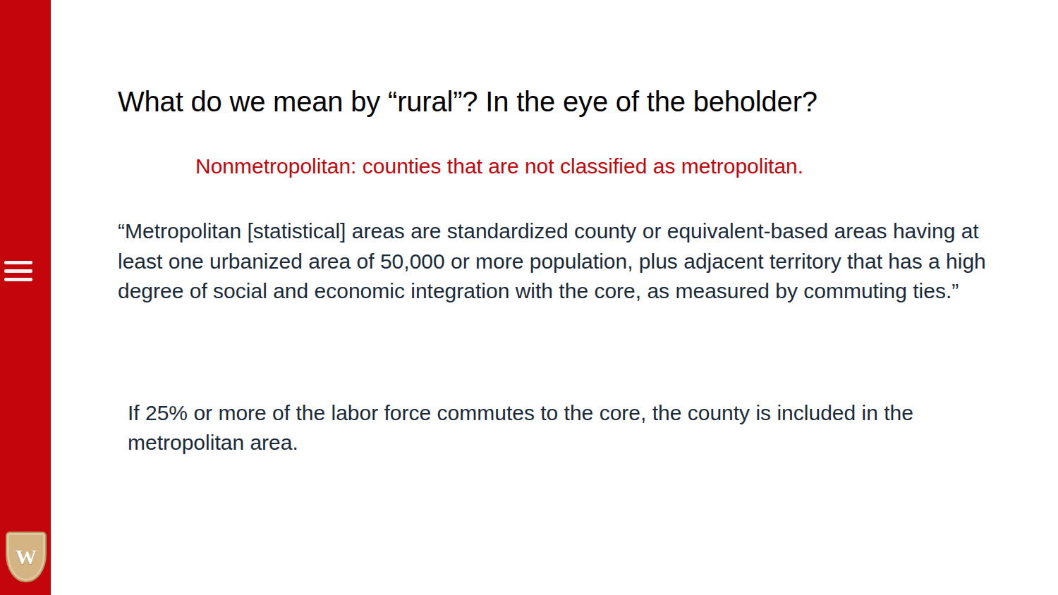W
What do we mean by “rural”? In the eye of the beholder?
Nonmetropolitan: counties that are not classified as metropolitan.
“Metropolitan [statistical] areas are standardized county or equivalent-based areas having at least one urbanized area of 50,000 or more population, plus adjacent territory that has a high degree of social and economic integration with the core, as measured by commuting ties.”
If 25% or more of the labor force commutes to the core, the county is included in the metropolitan area.